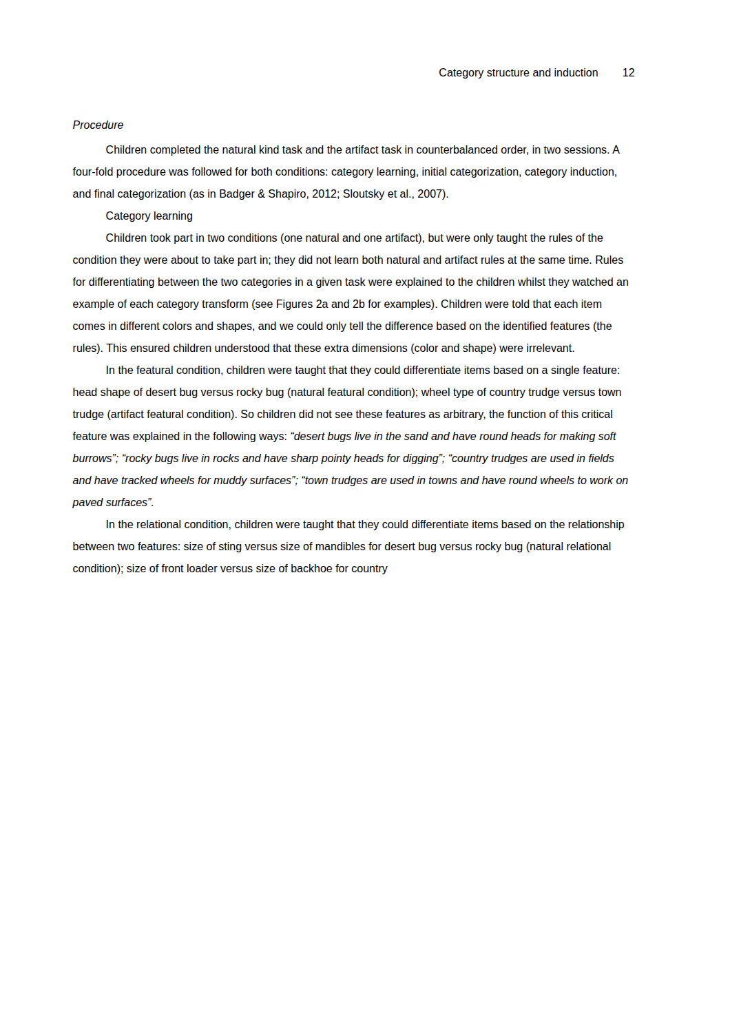Category structure and induction12
Procedure
Children completed the natural kind task and the artifact task in counterbalanced order, in two sessions. A four-fold procedure was followed for both conditions: category learning, initial categorization, category induction, and final categorization (as in Badger & Shapiro, 2012; Sloutsky et al., 2007).
Category learning
Children took part in two conditions (one natural and one artifact), but were only taught the rules of the condition they were about to take part in; they did not learn both natural and artifact rules at the same time. Rules for differentiating between the two categories in a given task were explained to the children whilst they watched an example of each category transform (see Figures 2a and 2b for examples). Children were told that each item comes in different colors and shapes, and we could only tell the difference based on the identified features (the rules). This ensured children understood that these extra dimensions (color and shape) were irrelevant.
In the featural condition, children were taught that they could differentiate items based on a single feature: head shape of desert bug versus rocky bug (natural featural condition); wheel type of country trudge versus town trudge (artifact featural condition). So children did not see these features as arbitrary, the function of this critical feature was explained in the following ways: “desert bugs live in the sand and have round heads for making soft burrows”; “rocky bugs live in rocks and have sharp pointy heads for digging”; “country trudges are used in fields and have tracked wheels for muddy surfaces”; “town trudges are used in towns and have round wheels to work on paved surfaces”.
In the relational condition, children were taught that they could differentiate items based on the relationship between two features: size of sting versus size of mandibles for desert bug versus rocky bug (natural relational condition); size of front loader versus size of backhoe for country